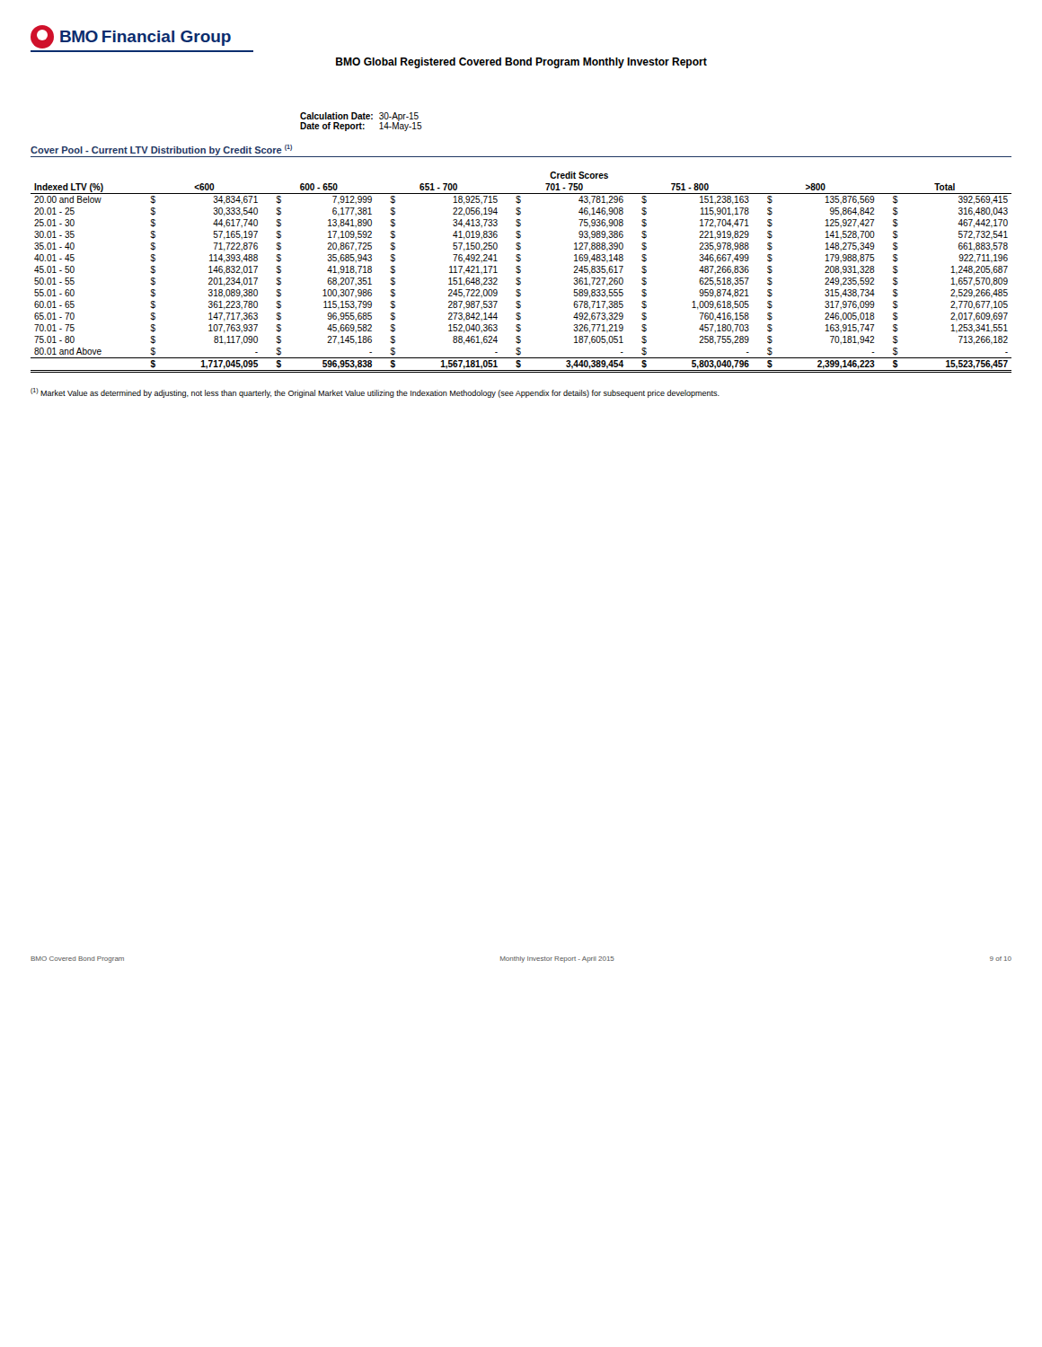BMO Financial Group
BMO Global Registered Covered Bond Program Monthly Investor Report
| Calculation Date: | 30-Apr-15 |
| Date of Report: | 14-May-15 |
Cover Pool - Current LTV Distribution by Credit Score (1)
| | Credit Scores |
| Indexed LTV (%) | <600 | 600 - 650 | 651 - 700 | 701 - 750 | 751 - 800 | >800 | Total |
| 20.00 and Below | $ | 34,834,671 | | $ | 7,912,999 | | $ | 18,925,715 | | $ | 43,781,296 | | $ | 151,238,163 | | $ | 135,876,569 | | $ | 392,569,415 |
| 20.01 - 25 | $ | 30,333,540 | | $ | 6,177,381 | | $ | 22,056,194 | | $ | 46,146,908 | | $ | 115,901,178 | | $ | 95,864,842 | | $ | 316,480,043 |
| 25.01 - 30 | $ | 44,617,740 | | $ | 13,841,890 | | $ | 34,413,733 | | $ | 75,936,908 | | $ | 172,704,471 | | $ | 125,927,427 | | $ | 467,442,170 |
| 30.01 - 35 | $ | 57,165,197 | | $ | 17,109,592 | | $ | 41,019,836 | | $ | 93,989,386 | | $ | 221,919,829 | | $ | 141,528,700 | | $ | 572,732,541 |
| 35.01 - 40 | $ | 71,722,876 | | $ | 20,867,725 | | $ | 57,150,250 | | $ | 127,888,390 | | $ | 235,978,988 | | $ | 148,275,349 | | $ | 661,883,578 |
| 40.01 - 45 | $ | 114,393,488 | | $ | 35,685,943 | | $ | 76,492,241 | | $ | 169,483,148 | | $ | 346,667,499 | | $ | 179,988,875 | | $ | 922,711,196 |
| 45.01 - 50 | $ | 146,832,017 | | $ | 41,918,718 | | $ | 117,421,171 | | $ | 245,835,617 | | $ | 487,266,836 | | $ | 208,931,328 | | $ | 1,248,205,687 |
| 50.01 - 55 | $ | 201,234,017 | | $ | 68,207,351 | | $ | 151,648,232 | | $ | 361,727,260 | | $ | 625,518,357 | | $ | 249,235,592 | | $ | 1,657,570,809 |
| 55.01 - 60 | $ | 318,089,380 | | $ | 100,307,986 | | $ | 245,722,009 | | $ | 589,833,555 | | $ | 959,874,821 | | $ | 315,438,734 | | $ | 2,529,266,485 |
| 60.01 - 65 | $ | 361,223,780 | | $ | 115,153,799 | | $ | 287,987,537 | | $ | 678,717,385 | | $ | 1,009,618,505 | | $ | 317,976,099 | | $ | 2,770,677,105 |
| 65.01 - 70 | $ | 147,717,363 | | $ | 96,955,685 | | $ | 273,842,144 | | $ | 492,673,329 | | $ | 760,416,158 | | $ | 246,005,018 | | $ | 2,017,609,697 |
| 70.01 - 75 | $ | 107,763,937 | | $ | 45,669,582 | | $ | 152,040,363 | | $ | 326,771,219 | | $ | 457,180,703 | | $ | 163,915,747 | | $ | 1,253,341,551 |
| 75.01 - 80 | $ | 81,117,090 | | $ | 27,145,186 | | $ | 88,461,624 | | $ | 187,605,051 | | $ | 258,755,289 | | $ | 70,181,942 | | $ | 713,266,182 |
| 80.01 and Above | $ | - | | $ | - | | $ | - | | $ | - | | $ | - | | $ | - | | $ | - |
| | $ | 1,717,045,095 | | $ | 596,953,838 | | $ | 1,567,181,051 | | $ | 3,440,389,454 | | $ | 5,803,040,796 | | $ | 2,399,146,223 | | $ | 15,523,756,457 |
(1) Market Value as determined by adjusting, not less than quarterly, the Original Market Value utilizing the Indexation Methodology (see Appendix for details) for subsequent price developments.
BMO Covered Bond Program Monthly Investor Report - April 2015 9 of 10